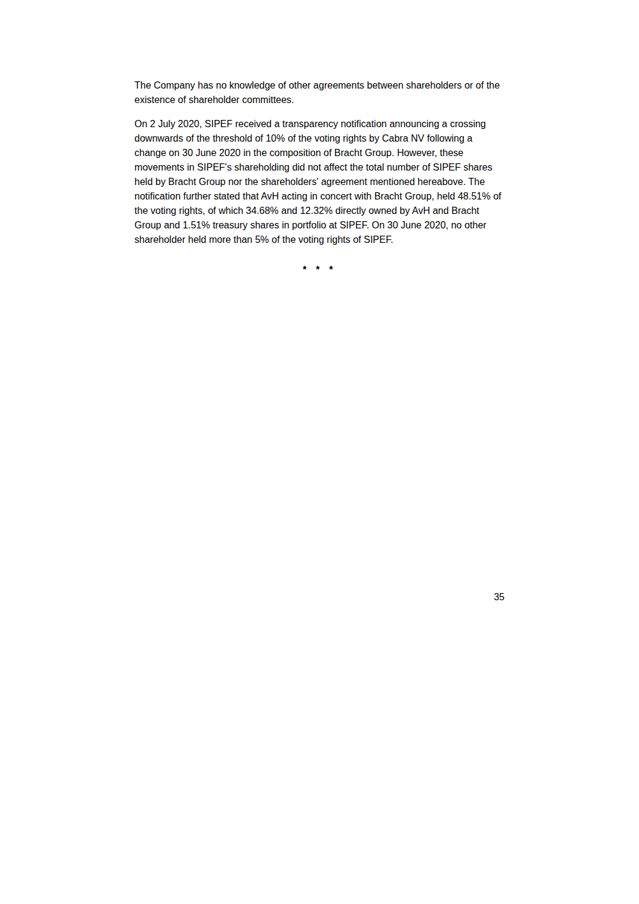The Company has no knowledge of other agreements between shareholders or of the existence of shareholder committees.
On 2 July 2020, SIPEF received a transparency notification announcing a crossing downwards of the threshold of 10% of the voting rights by Cabra NV following a change on 30 June 2020 in the composition of Bracht Group. However, these movements in SIPEF's shareholding did not affect the total number of SIPEF shares held by Bracht Group nor the shareholders' agreement mentioned hereabove. The notification further stated that AvH acting in concert with Bracht Group, held 48.51% of the voting rights, of which 34.68% and 12.32% directly owned by AvH and Bracht Group and 1.51% treasury shares in portfolio at SIPEF. On 30 June 2020, no other shareholder held more than 5% of the voting rights of SIPEF.
* * *
35